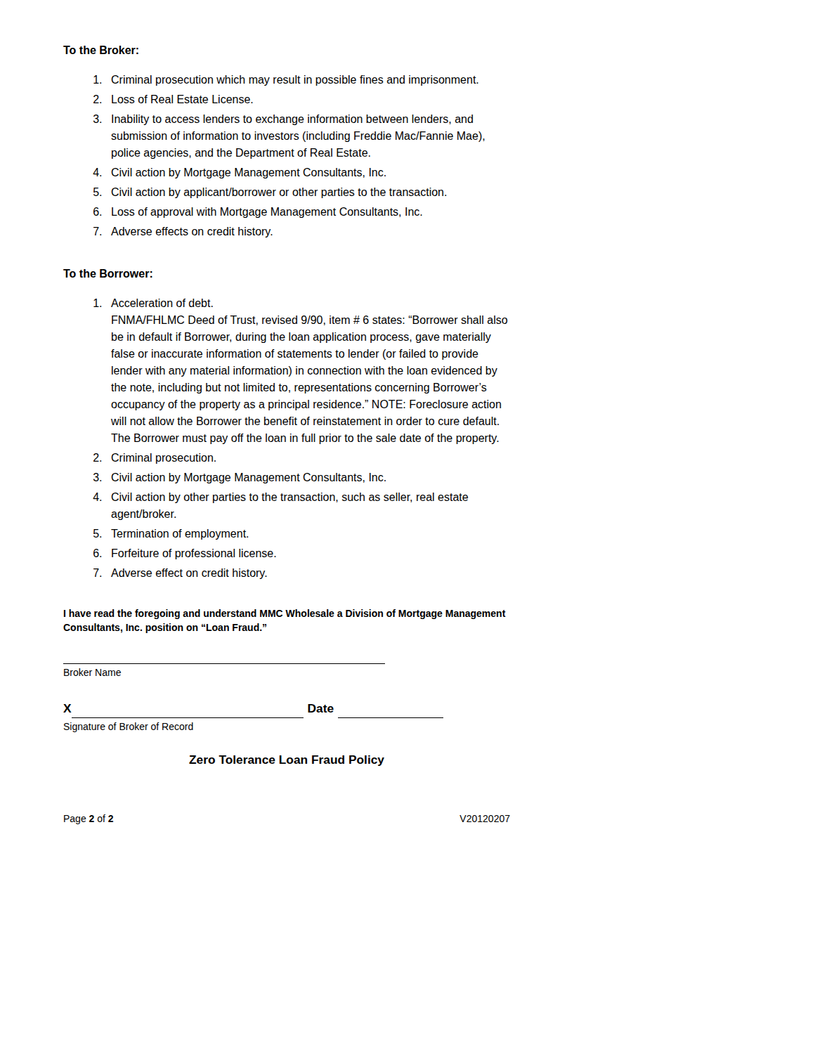To the Broker:
Criminal prosecution which may result in possible fines and imprisonment.
Loss of Real Estate License.
Inability to access lenders to exchange information between lenders, and submission of information to investors (including Freddie Mac/Fannie Mae), police agencies, and the Department of Real Estate.
Civil action by Mortgage Management Consultants, Inc.
Civil action by applicant/borrower or other parties to the transaction.
Loss of approval with Mortgage Management Consultants, Inc.
Adverse effects on credit history.
To the Borrower:
Acceleration of debt.
FNMA/FHLMC Deed of Trust, revised 9/90, item # 6 states: “Borrower shall also be in default if Borrower, during the loan application process, gave materially false or inaccurate information of statements to lender (or failed to provide lender with any material information) in connection with the loan evidenced by the note, including but not limited to, representations concerning Borrower’s occupancy of the property as a principal residence.” NOTE: Foreclosure action will not allow the Borrower the benefit of reinstatement in order to cure default. The Borrower must pay off the loan in full prior to the sale date of the property.
Criminal prosecution.
Civil action by Mortgage Management Consultants, Inc.
Civil action by other parties to the transaction, such as seller, real estate agent/broker.
Termination of employment.
Forfeiture of professional license.
Adverse effect on credit history.
I have read the foregoing and understand MMC Wholesale a Division of Mortgage Management Consultants, Inc. position on “Loan Fraud.”
Broker Name
X Date
Signature of Broker of Record
Zero Tolerance Loan Fraud Policy
Page 2 of 2 V20120207